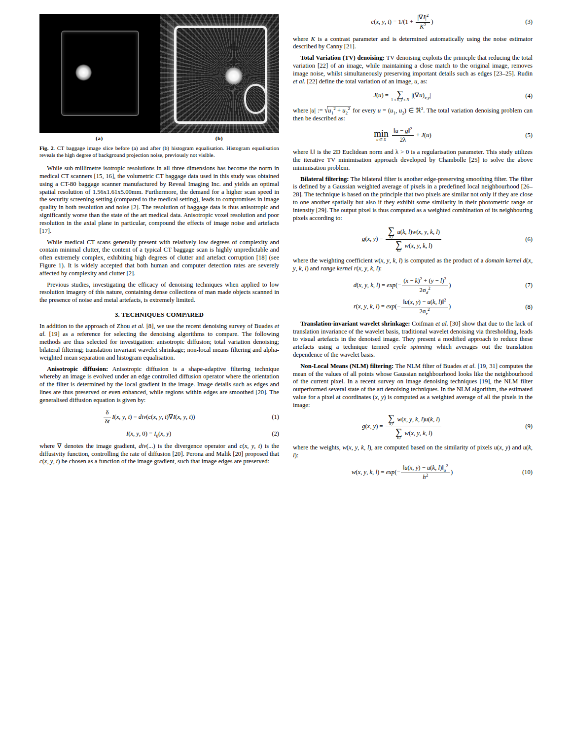(a)(b)
Fig. 2. CT baggage image slice before (a) and after (b) histogram equalisation. Histogram equalisation reveals the high degree of background projection noise, previously not visible.
While sub-millimetre isotropic resolutions in all three dimensions has become the norm in medical CT scanners [15, 16], the volumetric CT baggage data used in this study was obtained using a CT-80 baggage scanner manufactured by Reveal Imaging Inc. and yields an optimal spatial resolution of 1.56x1.61x5.00mm. Furthermore, the demand for a higher scan speed in the security screening setting (compared to the medical setting), leads to compromises in image quality in both resolution and noise [2]. The resolution of baggage data is thus anisotropic and significantly worse than the state of the art medical data. Anisotropic voxel resolution and poor resolution in the axial plane in particular, compound the effects of image noise and artefacts [17].
While medical CT scans generally present with relatively low degrees of complexity and contain minimal clutter, the content of a typical CT baggage scan is highly unpredictable and often extremely complex, exhibiting high degrees of clutter and artefact corruption [18] (see Figure 1). It is widely accepted that both human and computer detection rates are severely affected by complexity and clutter [2].
Previous studies, investigating the efficacy of denoising techniques when applied to low resolution imagery of this nature, containing dense collections of man made objects scanned in the presence of noise and metal artefacts, is extremely limited.
3. Techniques Compared
In addition to the approach of Zhou et al. [8], we use the recent denoising survey of Buades et al. [19] as a reference for selecting the denoising algorithms to compare. The following methods are thus selected for investigation: anisotropic diffusion; total variation denoising; bilateral filtering; translation invariant wavelet shrinkage; non-local means filtering and alpha-weighted mean separation and histogram equalisation.
Anisotropic diffusion: Anisotropic diffusion is a shape-adaptive filtering technique whereby an image is evolved under an edge controlled diffusion operator where the orientation of the filter is determined by the local gradient in the image. Image details such as edges and lines are thus preserved or even enhanced, while regions within edges are smoothed [20]. The generalised diffusion equation is given by:
δδt I(x, y, t) = div(c(x, y, t)∇I(x, y, t))
(1)
I(x, y, 0) = I0(x, y)
(2)
where ∇ denotes the image gradient, div(...) is the divergence operator and c(x, y, t) is the diffusivity function, controlling the rate of diffusion [20]. Perona and Malik [20] proposed that c(x, y, t) be chosen as a function of the image gradient, such that image edges are preserved:
c(x, y, t) = 1/(1 + |∇I|2 K2)
(3)
where K is a contrast parameter and is determined automatically using the noise estimator described by Canny [21].
Total Variation (TV) denoising: TV denoising exploits the prinicple that reducing the total variation [22] of an image, while maintaining a close match to the original image, removes image noise, whilst simultaneously preserving important details such as edges [23–25]. Rudin et al. [22] define the total variation of an image, u, as:
J(u) = ∑1 ≤ x, y ≤ N |(∇u)x,y|
(4)
where |u| := √u12 + u22 for every u = (u1, u2) ∈ ℜ2. The total variation denoising problem can then be described as:
min u ∈ X ‖u − g‖22λ + J(u)
(5)
where ‖.‖ is the 2D Euclidean norm and λ > 0 is a regularisation parameter. This study utilizes the iterative TV minimisation approach developed by Chambolle [25] to solve the above minimisation problem.
Bilateral filtering: The bilateral filter is another edge-preserving smoothing filter. The filter is defined by a Gaussian weighted average of pixels in a predefined local neighbourhood [26–28]. The technique is based on the principle that two pixels are similar not only if they are close to one another spatially but also if they exhibit some similarity in their photometric range or intensity [29]. The output pixel is thus computed as a weighted combination of its neighbouring pixels according to:
g(x, y) = ∑k,l u(k, l)w(x, y, k, l)∑k,l w(x, y, k, l)
(6)
where the weighting coefficient w(x, y, k, l) is computed as the product of a domain kernel d(x, y, k, l) and range kernel r(x, y, k, l):
d(x, y, k, l) = exp(−(x − k)2 + (y − l)22σd2)
(7)
r(x, y, k, l) = exp(−‖u(x, y) − u(k, l)‖22σr2)
(8)
Translation-invariant wavelet shrinkage: Coifman et al. [30] show that due to the lack of translation invariance of the wavelet basis, traditional wavelet denoising via thresholding, leads to visual artefacts in the denoised image. They present a modified approach to reduce these artefacts using a technique termed cycle spinning which averages out the translation dependence of the wavelet basis.
Non-Local Means (NLM) filtering: The NLM filter of Buades et al. [19, 31] computes the mean of the values of all points whose Gaussian neighbourhood looks like the neighbourhood of the current pixel. In a recent survey on image denoising techniques [19], the NLM filter outperformed several state of the art denoising techniques. In the NLM algorithm, the estimated value for a pixel at coordinates (x, y) is computed as a weighted average of all the pixels in the image:
g(x, y) = ∑k,l w(x, y, k, l)u(k, l)∑k,l w(x, y, k, l)
(9)
where the weights, w(x, y, k, l), are computed based on the similarity of pixels u(x, y) and u(k, l):
w(x, y, k, l) = exp(−‖u(x, y) − u(k, l)‖a2 h2)
(10)